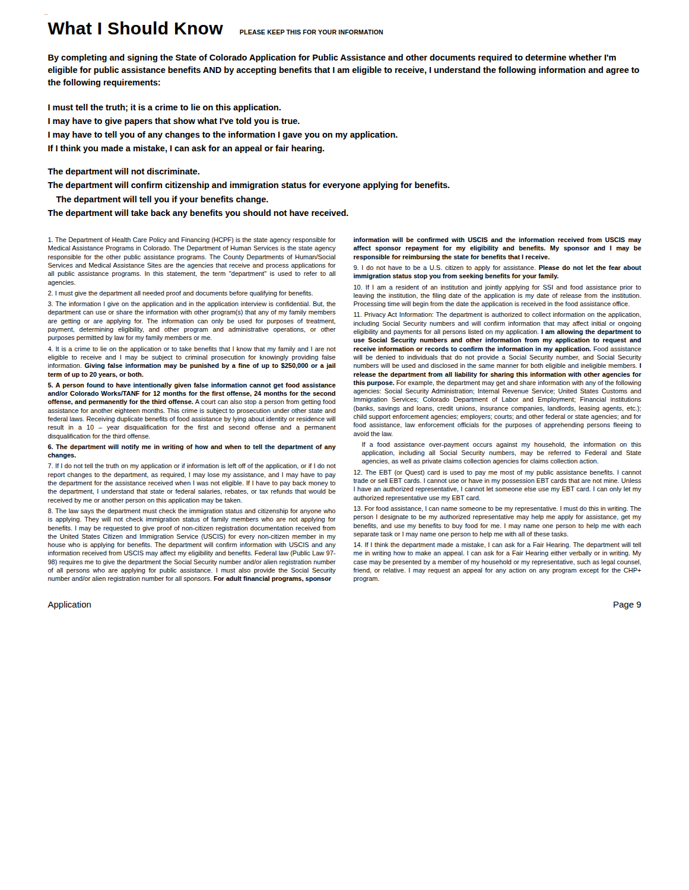..
What I Should Know
PLEASE KEEP THIS FOR YOUR INFORMATION
By completing and signing the State of Colorado Application for Public Assistance and other documents required to determine whether I'm eligible for public assistance benefits AND by accepting benefits that I am eligible to receive, I understand the following information and agree to the following requirements:
I must tell the truth; it is a crime to lie on this application.
I may have to give papers that show what I've told you is true.
I may have to tell you of any changes to the information I gave you on my application.
If I think you made a mistake, I can ask for an appeal or fair hearing.
The department will not discriminate.
The department will confirm citizenship and immigration status for everyone applying for benefits.
The department will tell you if your benefits change.
The department will take back any benefits you should not have received.
1. The Department of Health Care Policy and Financing (HCPF) is the state agency responsible for Medical Assistance Programs in Colorado. The Department of Human Services is the state agency responsible for the other public assistance programs. The County Departments of Human/Social Services and Medical Assistance Sites are the agencies that receive and process applications for all public assistance programs. In this statement, the term "department" is used to refer to all agencies.
2. I must give the department all needed proof and documents before qualifying for benefits.
3. The information I give on the application and in the application interview is confidential. But, the department can use or share the information with other program(s) that any of my family members are getting or are applying for. The information can only be used for purposes of treatment, payment, determining eligibility, and other program and administrative operations, or other purposes permitted by law for my family members or me.
4. It is a crime to lie on the application or to take benefits that I know that my family and I are not eligible to receive and I may be subject to criminal prosecution for knowingly providing false information. Giving false information may be punished by a fine of up to $250,000 or a jail term of up to 20 years, or both.
5. A person found to have intentionally given false information cannot get food assistance and/or Colorado Works/TANF for 12 months for the first offense, 24 months for the second offense, and permanently for the third offense. A court can also stop a person from getting food assistance for another eighteen months. This crime is subject to prosecution under other state and federal laws. Receiving duplicate benefits of food assistance by lying about identity or residence will result in a 10 – year disqualification for the first and second offense and a permanent disqualification for the third offense.
6. The department will notify me in writing of how and when to tell the department of any changes.
7. If I do not tell the truth on my application or if information is left off of the application, or if I do not report changes to the department, as required, I may lose my assistance, and I may have to pay the department for the assistance received when I was not eligible. If I have to pay back money to the department, I understand that state or federal salaries, rebates, or tax refunds that would be received by me or another person on this application may be taken.
8. The law says the department must check the immigration status and citizenship for anyone who is applying. They will not check immigration status of family members who are not applying for benefits. I may be requested to give proof of non-citizen registration documentation received from the United States Citizen and Immigration Service (USCIS) for every non-citizen member in my house who is applying for benefits. The department will confirm information with USCIS and any information received from USCIS may affect my eligibility and benefits. Federal law (Public Law 97-98) requires me to give the department the Social Security number and/or alien registration number of all persons who are applying for public assistance. I must also provide the Social Security number and/or alien registration number for all sponsors. For adult financial programs, sponsor
information will be confirmed with USCIS and the information received from USCIS may affect sponsor repayment for my eligibility and benefits. My sponsor and I may be responsible for reimbursing the state for benefits that I receive.
9. I do not have to be a U.S. citizen to apply for assistance. Please do not let the fear about immigration status stop you from seeking benefits for your family.
10. If I am a resident of an institution and jointly applying for SSI and food assistance prior to leaving the institution, the filing date of the application is my date of release from the institution. Processing time will begin from the date the application is received in the food assistance office.
11. Privacy Act Information: The department is authorized to collect information on the application, including Social Security numbers and will confirm information that may affect initial or ongoing eligibility and payments for all persons listed on my application. I am allowing the department to use Social Security numbers and other information from my application to request and receive information or records to confirm the information in my application. Food assistance will be denied to individuals that do not provide a Social Security number, and Social Security numbers will be used and disclosed in the same manner for both eligible and ineligible members. I release the department from all liability for sharing this information with other agencies for this purpose. For example, the department may get and share information with any of the following agencies: Social Security Administration; Internal Revenue Service; United States Customs and Immigration Services; Colorado Department of Labor and Employment; Financial institutions (banks, savings and loans, credit unions, insurance companies, landlords, leasing agents, etc.); child support enforcement agencies; employers; courts; and other federal or state agencies; and for food assistance, law enforcement officials for the purposes of apprehending persons fleeing to avoid the law.
If a food assistance over-payment occurs against my household, the information on this application, including all Social Security numbers, may be referred to Federal and State agencies, as well as private claims collection agencies for claims collection action.
12. The EBT (or Quest) card is used to pay me most of my public assistance benefits. I cannot trade or sell EBT cards. I cannot use or have in my possession EBT cards that are not mine. Unless I have an authorized representative, I cannot let someone else use my EBT card. I can only let my authorized representative use my EBT card.
13. For food assistance, I can name someone to be my representative. I must do this in writing. The person I designate to be my authorized representative may help me apply for assistance, get my benefits, and use my benefits to buy food for me. I may name one person to help me with each separate task or I may name one person to help me with all of these tasks.
14. If I think the department made a mistake, I can ask for a Fair Hearing. The department will tell me in writing how to make an appeal. I can ask for a Fair Hearing either verbally or in writing. My case may be presented by a member of my household or my representative, such as legal counsel, friend, or relative. I may request an appeal for any action on any program except for the CHP+ program.
Application
Page 9